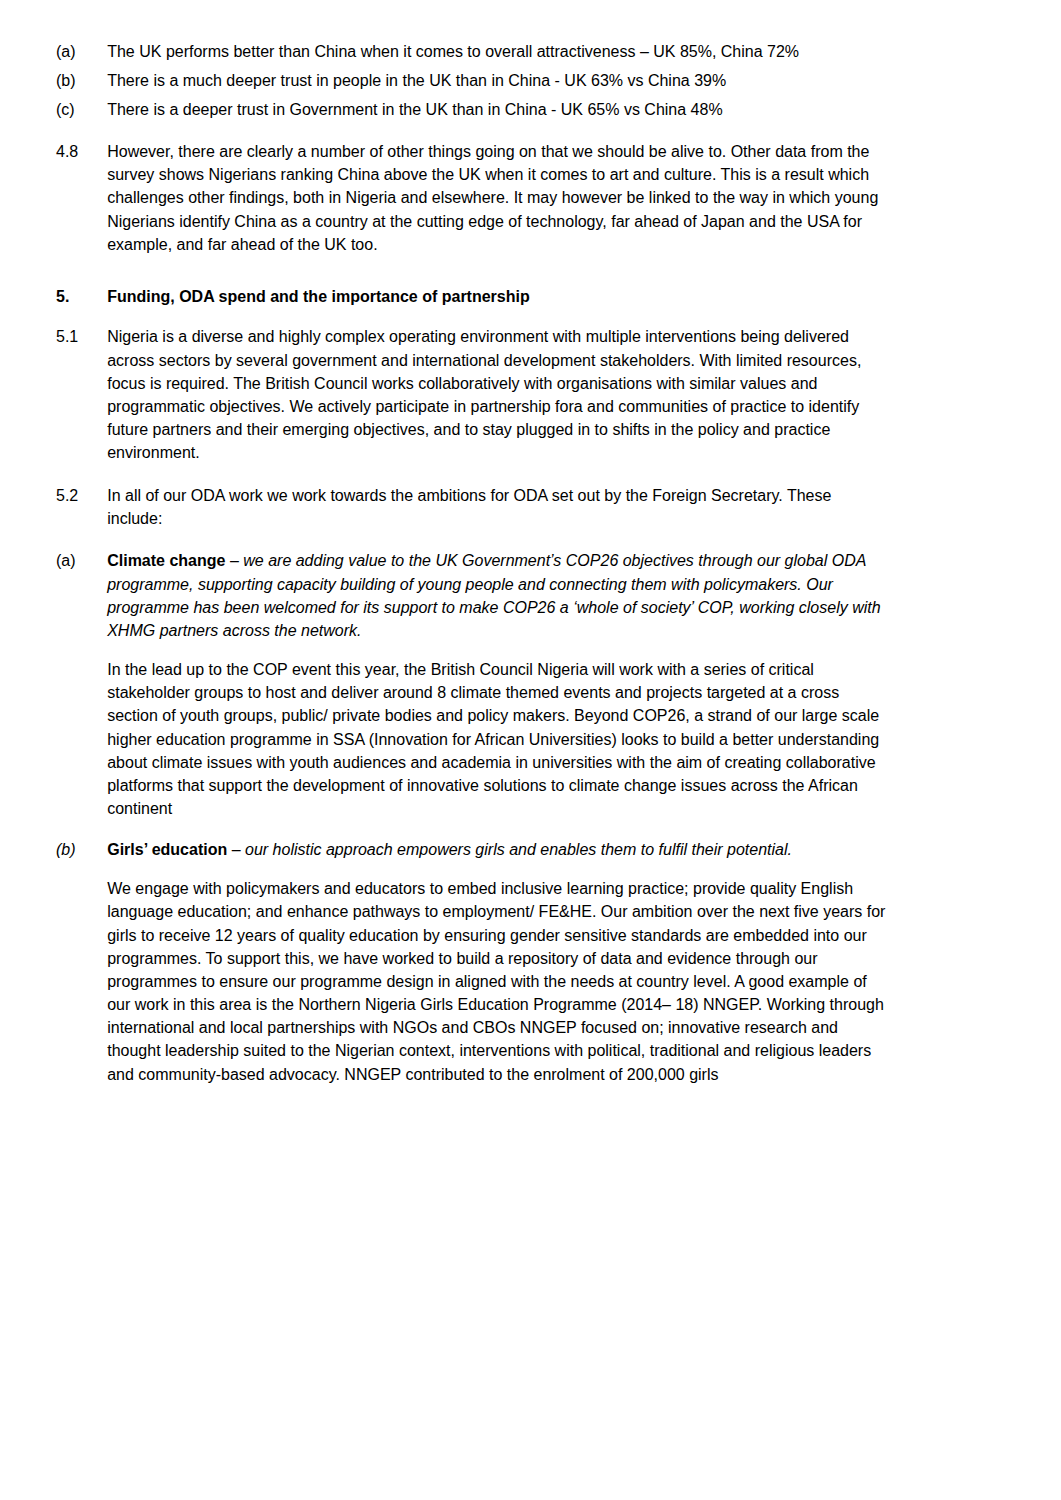(a) The UK performs better than China when it comes to overall attractiveness – UK 85%, China 72%
(b) There is a much deeper trust in people in the UK than in China - UK 63% vs China 39%
(c) There is a deeper trust in Government in the UK than in China - UK 65% vs China 48%
4.8 However, there are clearly a number of other things going on that we should be alive to. Other data from the survey shows Nigerians ranking China above the UK when it comes to art and culture. This is a result which challenges other findings, both in Nigeria and elsewhere. It may however be linked to the way in which young Nigerians identify China as a country at the cutting edge of technology, far ahead of Japan and the USA for example, and far ahead of the UK too.
5. Funding, ODA spend and the importance of partnership
5.1 Nigeria is a diverse and highly complex operating environment with multiple interventions being delivered across sectors by several government and international development stakeholders. With limited resources, focus is required. The British Council works collaboratively with organisations with similar values and programmatic objectives. We actively participate in partnership fora and communities of practice to identify future partners and their emerging objectives, and to stay plugged in to shifts in the policy and practice environment.
5.2 In all of our ODA work we work towards the ambitions for ODA set out by the Foreign Secretary. These include:
(a)
Climate change – we are adding value to the UK Government’s COP26 objectives through our global ODA programme, supporting capacity building of young people and connecting them with policymakers. Our programme has been welcomed for its support to make COP26 a ‘whole of society’ COP, working closely with XHMG partners across the network.
In the lead up to the COP event this year, the British Council Nigeria will work with a series of critical stakeholder groups to host and deliver around 8 climate themed events and projects targeted at a cross section of youth groups, public/ private bodies and policy makers. Beyond COP26, a strand of our large scale higher education programme in SSA (Innovation for African Universities) looks to build a better understanding about climate issues with youth audiences and academia in universities with the aim of creating collaborative platforms that support the development of innovative solutions to climate change issues across the African continent
(b)
Girls’ education – our holistic approach empowers girls and enables them to fulfil their potential.
We engage with policymakers and educators to embed inclusive learning practice; provide quality English language education; and enhance pathways to employment/ FE&HE. Our ambition over the next five years for girls to receive 12 years of quality education by ensuring gender sensitive standards are embedded into our programmes. To support this, we have worked to build a repository of data and evidence through our programmes to ensure our programme design in aligned with the needs at country level. A good example of our work in this area is the Northern Nigeria Girls Education Programme (2014– 18) NNGEP. Working through international and local partnerships with NGOs and CBOs NNGEP focused on; innovative research and thought leadership suited to the Nigerian context, interventions with political, traditional and religious leaders and community-based advocacy. NNGEP contributed to the enrolment of 200,000 girls